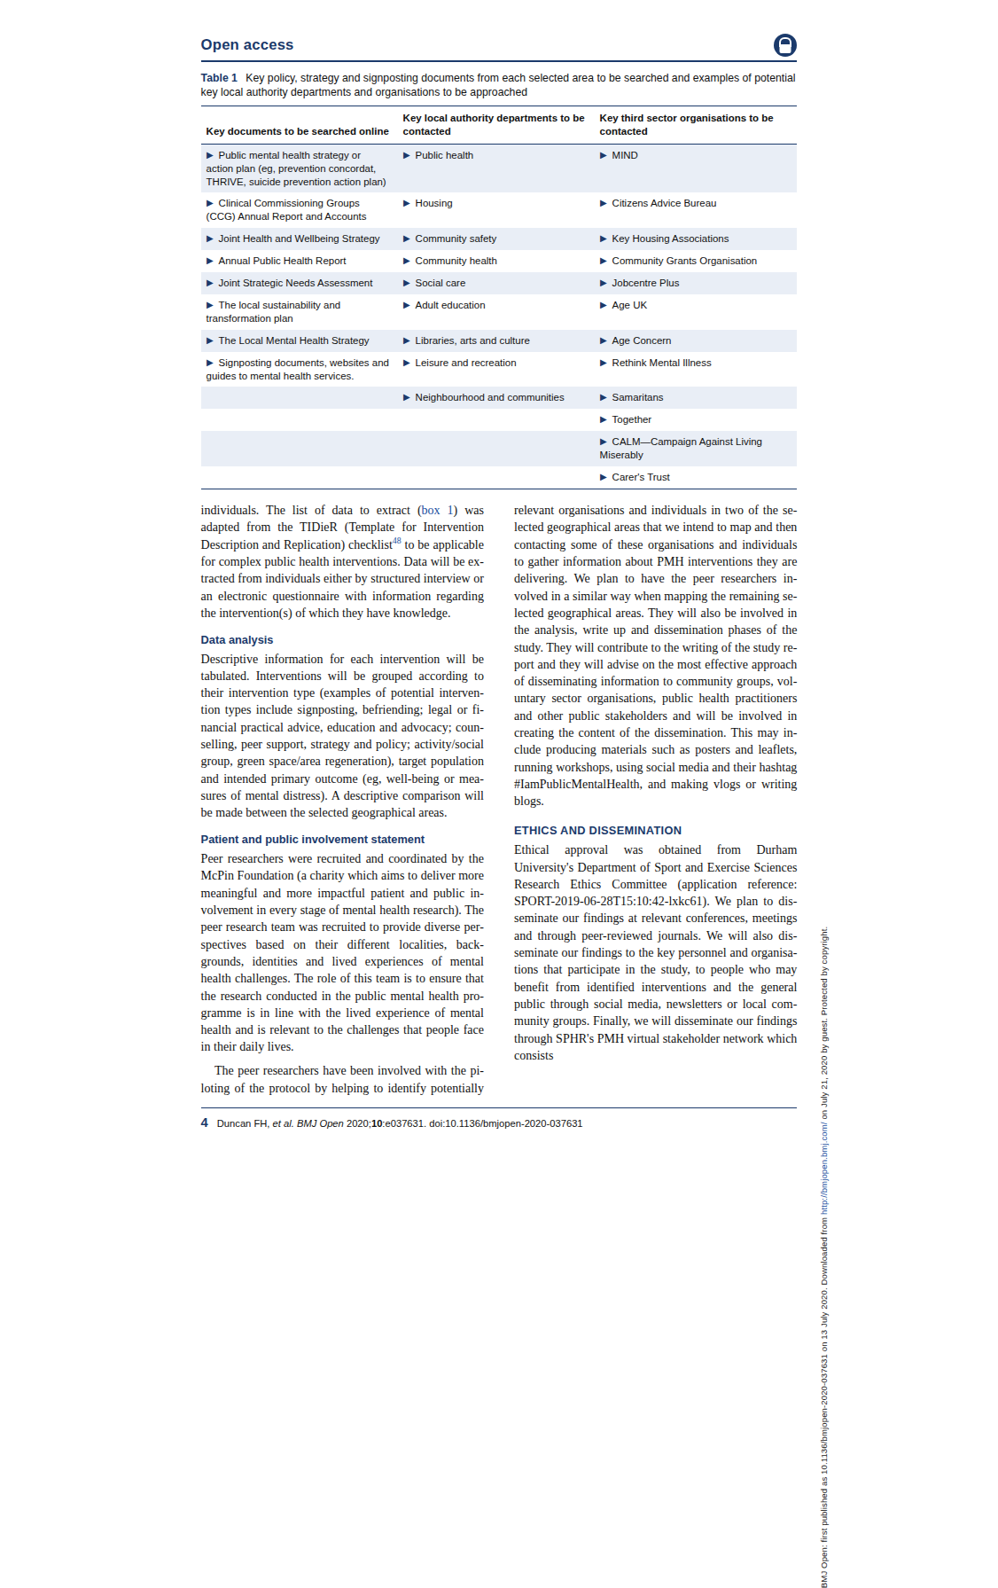BMJ Open: first published as 10.1136/bmjopen-2020-037631 on 13 July 2020. Downloaded from http://bmjopen.bmj.com/ on July 21, 2020 by guest. Protected by copyright.
Open access
Table 1 Key policy, strategy and signposting documents from each selected area to be searched and examples of potential key local authority departments and organisations to be approached
| Key documents to be searched online | Key local authority departments to be contacted | Key third sector organisations to be contacted |
| --- | --- | --- |
| Public mental health strategy or action plan (eg, prevention concordat, THRIVE, suicide prevention action plan) | Public health | MIND |
| Clinical Commissioning Groups (CCG) Annual Report and Accounts | Housing | Citizens Advice Bureau |
| Joint Health and Wellbeing Strategy | Community safety | Key Housing Associations |
| Annual Public Health Report | Community health | Community Grants Organisation |
| Joint Strategic Needs Assessment | Social care | Jobcentre Plus |
| The local sustainability and transformation plan | Adult education | Age UK |
| The Local Mental Health Strategy | Libraries, arts and culture | Age Concern |
| Signposting documents, websites and guides to mental health services. | Leisure and recreation | Rethink Mental Illness |
| | Neighbourhood and communities | Samaritans |
| | | Together |
| | | CALM—Campaign Against Living Miserably |
| | | Carer's Trust |
individuals. The list of data to extract (box 1) was adapted from the TIDieR (Template for Intervention Description and Replication) checklist48 to be applicable for complex public health interventions. Data will be extracted from individuals either by structured interview or an electronic questionnaire with information regarding the intervention(s) of which they have knowledge.
Data analysis
Descriptive information for each intervention will be tabulated. Interventions will be grouped according to their intervention type (examples of potential intervention types include signposting, befriending; legal or financial practical advice, education and advocacy; counselling, peer support, strategy and policy; activity/social group, green space/area regeneration), target population and intended primary outcome (eg, well-being or measures of mental distress). A descriptive comparison will be made between the selected geographical areas.
Patient and public involvement statement
Peer researchers were recruited and coordinated by the McPin Foundation (a charity which aims to deliver more meaningful and more impactful patient and public involvement in every stage of mental health research). The peer research team was recruited to provide diverse perspectives based on their different localities, backgrounds, identities and lived experiences of mental health challenges. The role of this team is to ensure that the research conducted in the public mental health programme is in line with the lived experience of mental health and is relevant to the challenges that people face in their daily lives.
The peer researchers have been involved with the piloting of the protocol by helping to identify potentially relevant organisations and individuals in two of the selected geographical areas that we intend to map and then contacting some of these organisations and individuals to gather information about PMH interventions they are delivering. We plan to have the peer researchers involved in a similar way when mapping the remaining selected geographical areas. They will also be involved in the analysis, write up and dissemination phases of the study. They will contribute to the writing of the study report and they will advise on the most effective approach of disseminating information to community groups, voluntary sector organisations, public health practitioners and other public stakeholders and will be involved in creating the content of the dissemination. This may include producing materials such as posters and leaflets, running workshops, using social media and their hashtag #IamPublicMentalHealth, and making vlogs or writing blogs.
Ethics and dissemination
Ethical approval was obtained from Durham University's Department of Sport and Exercise Sciences Research Ethics Committee (application reference: SPORT-2019-06-28T15:10:42-lxkc61). We plan to disseminate our findings at relevant conferences, meetings and through peer-reviewed journals. We will also disseminate our findings to the key personnel and organisations that participate in the study, to people who may benefit from identified interventions and the general public through social media, newsletters or local community groups. Finally, we will disseminate our findings through SPHR's PMH virtual stakeholder network which consists
4
Duncan FH, et al. BMJ Open 2020;10:e037631. doi:10.1136/bmjopen-2020-037631